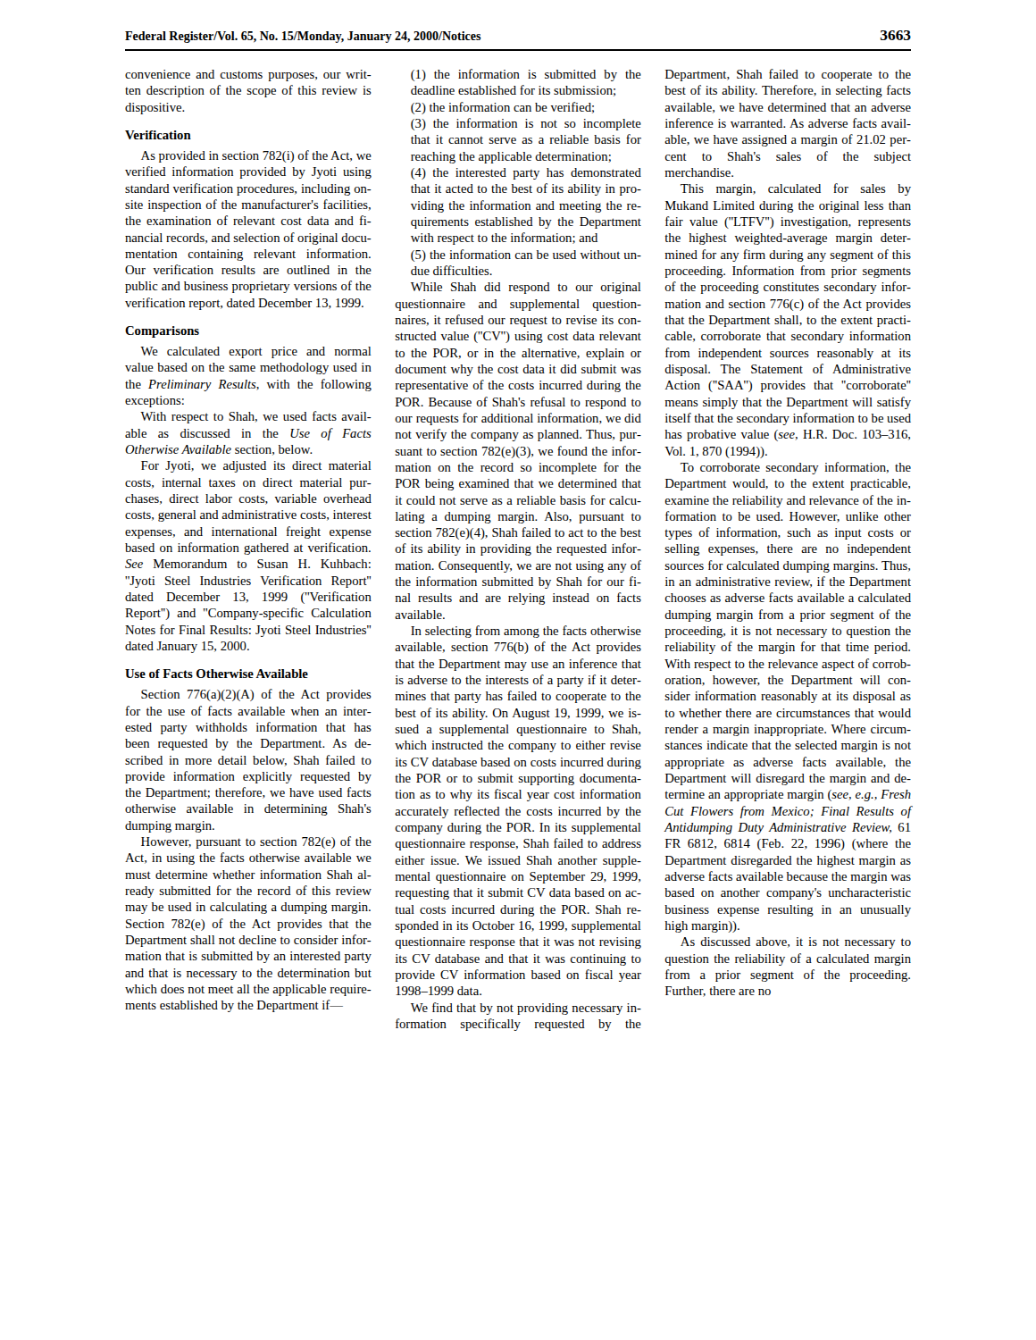Federal Register/Vol. 65, No. 15/Monday, January 24, 2000/Notices
3663
convenience and customs purposes, our written description of the scope of this review is dispositive.
Verification
As provided in section 782(i) of the Act, we verified information provided by Jyoti using standard verification procedures, including on-site inspection of the manufacturer's facilities, the examination of relevant cost data and financial records, and selection of original documentation containing relevant information. Our verification results are outlined in the public and business proprietary versions of the verification report, dated December 13, 1999.
Comparisons
We calculated export price and normal value based on the same methodology used in the Preliminary Results, with the following exceptions:
With respect to Shah, we used facts available as discussed in the Use of Facts Otherwise Available section, below.
For Jyoti, we adjusted its direct material costs, internal taxes on direct material purchases, direct labor costs, variable overhead costs, general and administrative costs, interest expenses, and international freight expense based on information gathered at verification. See Memorandum to Susan H. Kuhbach: ''Jyoti Steel Industries Verification Report'' dated December 13, 1999 (''Verification Report'') and ''Company-specific Calculation Notes for Final Results: Jyoti Steel Industries'' dated January 15, 2000.
Use of Facts Otherwise Available
Section 776(a)(2)(A) of the Act provides for the use of facts available when an interested party withholds information that has been requested by the Department. As described in more detail below, Shah failed to provide information explicitly requested by the Department; therefore, we have used facts otherwise available in determining Shah's dumping margin.
However, pursuant to section 782(e) of the Act, in using the facts otherwise available we must determine whether information Shah already submitted for the record of this review may be used in calculating a dumping margin. Section 782(e) of the Act provides that the Department shall not decline to consider information that is submitted by an interested party and that is necessary to the determination but which does not meet all the applicable requirements established by the Department if—
(1) the information is submitted by the deadline established for its submission;
(2) the information can be verified;
(3) the information is not so incomplete that it cannot serve as a reliable basis for reaching the applicable determination;
(4) the interested party has demonstrated that it acted to the best of its ability in providing the information and meeting the requirements established by the Department with respect to the information; and
(5) the information can be used without undue difficulties.
While Shah did respond to our original questionnaire and supplemental questionnaires, it refused our request to revise its constructed value (''CV'') using cost data relevant to the POR, or in the alternative, explain or document why the cost data it did submit was representative of the costs incurred during the POR. Because of Shah's refusal to respond to our requests for additional information, we did not verify the company as planned. Thus, pursuant to section 782(e)(3), we found the information on the record so incomplete for the POR being examined that we determined that it could not serve as a reliable basis for calculating a dumping margin. Also, pursuant to section 782(e)(4), Shah failed to act to the best of its ability in providing the requested information. Consequently, we are not using any of the information submitted by Shah for our final results and are relying instead on facts available.
In selecting from among the facts otherwise available, section 776(b) of the Act provides that the Department may use an inference that is adverse to the interests of a party if it determines that party has failed to cooperate to the best of its ability. On August 19, 1999, we issued a supplemental questionnaire to Shah, which instructed the company to either revise its CV database based on costs incurred during the POR or to submit supporting documentation as to why its fiscal year cost information accurately reflected the costs incurred by the company during the POR. In its supplemental questionnaire response, Shah failed to address either issue. We issued Shah another supplemental questionnaire on September 29, 1999, requesting that it submit CV data based on actual costs incurred during the POR. Shah responded in its October 16, 1999, supplemental questionnaire response that it was not revising its CV database and that it was continuing to provide CV information based on fiscal year 1998–1999 data.
We find that by not providing necessary information specifically requested by the Department, Shah failed to cooperate to the best of its ability. Therefore, in selecting facts available, we have determined that an adverse inference is warranted. As adverse facts available, we have assigned a margin of 21.02 percent to Shah's sales of the subject merchandise.
This margin, calculated for sales by Mukand Limited during the original less than fair value (''LTFV'') investigation, represents the highest weighted-average margin determined for any firm during any segment of this proceeding. Information from prior segments of the proceeding constitutes secondary information and section 776(c) of the Act provides that the Department shall, to the extent practicable, corroborate that secondary information from independent sources reasonably at its disposal. The Statement of Administrative Action (''SAA'') provides that ''corroborate'' means simply that the Department will satisfy itself that the secondary information to be used has probative value (see, H.R. Doc. 103–316, Vol. 1, 870 (1994)).
To corroborate secondary information, the Department would, to the extent practicable, examine the reliability and relevance of the information to be used. However, unlike other types of information, such as input costs or selling expenses, there are no independent sources for calculated dumping margins. Thus, in an administrative review, if the Department chooses as adverse facts available a calculated dumping margin from a prior segment of the proceeding, it is not necessary to question the reliability of the margin for that time period. With respect to the relevance aspect of corroboration, however, the Department will consider information reasonably at its disposal as to whether there are circumstances that would render a margin inappropriate. Where circumstances indicate that the selected margin is not appropriate as adverse facts available, the Department will disregard the margin and determine an appropriate margin (see, e.g., Fresh Cut Flowers from Mexico; Final Results of Antidumping Duty Administrative Review, 61 FR 6812, 6814 (Feb. 22, 1996) (where the Department disregarded the highest margin as adverse facts available because the margin was based on another company's uncharacteristic business expense resulting in an unusually high margin)).
As discussed above, it is not necessary to question the reliability of a calculated margin from a prior segment of the proceeding. Further, there are no